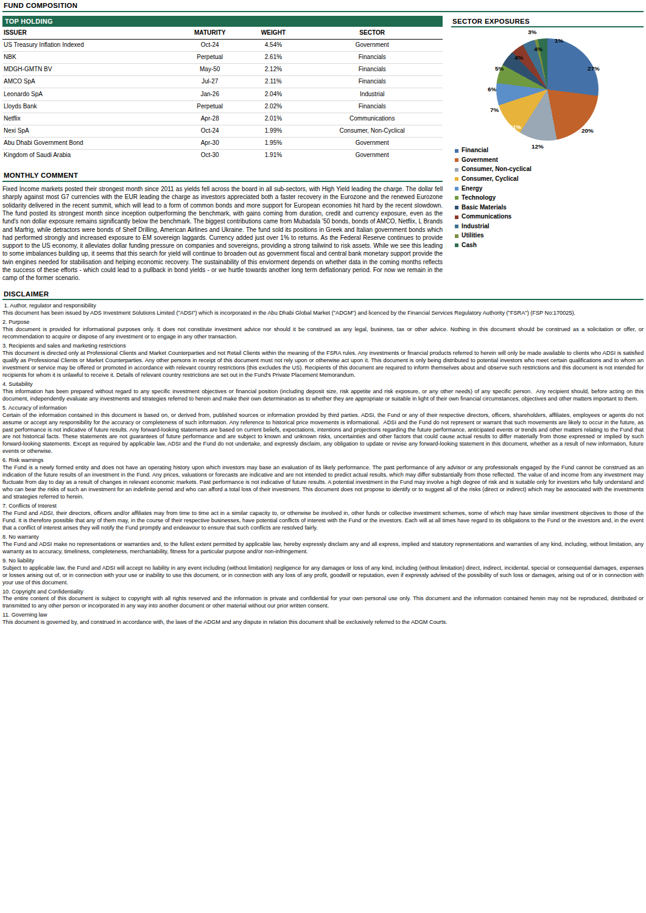FUND COMPOSITION
TOP HOLDING
| ISSUER | MATURITY | WEIGHT | SECTOR |
| --- | --- | --- | --- |
| US Treasury Inflation Indexed | Oct-24 | 4.54% | Government |
| NBK | Perpetual | 2.61% | Financials |
| MDGH-GMTN BV | May-50 | 2.12% | Financials |
| AMCO SpA | Jul-27 | 2.11% | Financials |
| Leonardo SpA | Jan-26 | 2.04% | Industrial |
| Lloyds Bank | Perpetual | 2.02% | Financials |
| Netflix | Apr-28 | 2.01% | Communications |
| Nexi SpA | Oct-24 | 1.99% | Consumer, Non-Cyclical |
| Abu Dhabi Government Bond | Apr-30 | 1.95% | Government |
| Kingdom of Saudi Arabia | Oct-30 | 1.91% | Government |
MONTHLY COMMENT
Fixed Income markets posted their strongest month since 2011 as yields fell across the board in all sub-sectors, with High Yield leading the charge. The dollar fell sharply against most G7 currencies with the EUR leading the charge as investors appreciated both a faster recovery in the Eurozone and the renewed Eurozone solidarity delivered in the recent summit, which will lead to a form of common bonds and more support for European economies hit hard by the recent slowdown. The fund posted its strongest month since inception outperforming the benchmark, with gains coming from duration, credit and currency exposure, even as the fund's non dollar exposure remains significantly below the benchmark. The biggest contributions came from Mubadala '50 bonds, bonds of AMCO, Netflix, L Brands and Marfrig, while detractors were bonds of Shelf Drilling, American Airlines and Ukraine. The fund sold its positions in Greek and Italian government bonds which had performed strongly and increased exposure to EM sovereign laggards. Currency added just over 1% to returns. As the Federal Reserve continues to provide support to the US economy, it alleviates dollar funding pressure on companies and sovereigns, providing a strong tailwind to risk assets. While we see this leading to some imbalances building up, it seems that this search for yield will continue to broaden out as government fiscal and central bank monetary support provide the twin engines needed for stabilisation and helping economic recovery. The sustainability of this enviorment depends on whether data in the coming months reflects the success of these efforts - which could lead to a pullback in bond yields - or we hurtle towards another long term deflationary period. For now we remain in the camp of the former scenario.
SECTOR EXPOSURES
3%
1%
4%
4%
5%
6%
7%
11%
12%
20%
27%
Financial
Government
Consumer, Non-cyclical
Consumer, Cyclical
Energy
Technology
Basic Materials
Communications
Industrial
Utilities
Cash
DISCLAIMER
1. Author, regulator and responsibility
This document has been issued by ADS Investment Solutions Limited ("ADSI") which is incorporated in the Abu Dhabi Global Market ("ADGM") and licenced by the Financial Services Regulatory Authority ("FSRA") (FSP No:170025).
2. Purpose
This document is provided for informational purposes only. It does not constitute investment advice nor should it be construed as any legal, business, tax or other advice. Nothing in this document should be construed as a solicitation or offer, or recommendation to acquire or dispose of any investment or to engage in any other transaction.
3. Recipients and sales and marketing restrictions
This document is directed only at Professional Clients and Market Counterparties and not Retail Clients within the meaning of the FSRA rules. Any investments or financial products referred to herein will only be made available to clients who ADSI is satisfied qualify as Professional Clients or Market Counterparties. Any other persons in receipt of this document must not rely upon or otherwise act upon it. This document is only being distributed to potential investors who meet certain qualifications and to whom an investment or service may be offered or promoted in accordance with relevant country restrictions (this excludes the US). Recipients of this document are required to inform themselves about and observe such restrictions and this document is not intended for recipients for whom it is unlawful to receive it. Details of relevant country restrictions are set out in the Fund's Private Placement Memorandum.
4. Suitability
This information has been prepared without regard to any specific investment objectives or financial position (including deposit size, risk appetite and risk exposure, or any other needs) of any specific person. Any recipient should, before acting on this document, independently evaluate any investments and strategies referred to herein and make their own determination as to whether they are appropriate or suitable in light of their own financial circumstances, objectives and other matters important to them.
5. Accuracy of information
Certain of the information contained in this document is based on, or derived from, published sources or information provided by third parties. ADSI, the Fund or any of their respective directors, officers, shareholders, affiliates, employees or agents do not assume or accept any responsibility for the accuracy or completeness of such information. Any reference to historical price movements is informational. ADSI and the Fund do not represent or warrant that such movements are likely to occur in the future, as past performance is not indicative of future results. Any forward-looking statements are based on current beliefs, expectations, intentions and projections regarding the future performance, anticipated events or trends and other matters relating to the Fund that are not historical facts. These statements are not guarantees of future performance and are subject to known and unknown risks, uncertainties and other factors that could cause actual results to differ materially from those expressed or implied by such forward-looking statements. Except as required by applicable law, ADSI and the Fund do not undertake, and expressly disclaim, any obligation to update or revise any forward-looking statement in this document, whether as a result of new information, future events or otherwise.
6. Risk warnings
The Fund is a newly formed entity and does not have an operating history upon which investors may base an evaluation of its likely performance. The past performance of any advisor or any professionals engaged by the Fund cannot be construed as an indication of the future results of an investment in the Fund. Any prices, valuations or forecasts are indicative and are not intended to predict actual results, which may differ substantially from those reflected. The value of and income from any investment may fluctuate from day to day as a result of changes in relevant economic markets. Past performance is not indicative of future results. A potential investment in the Fund may involve a high degree of risk and is suitable only for investors who fully understand and who can bear the risks of such an investment for an indefinite period and who can afford a total loss of their investment. This document does not propose to identify or to suggest all of the risks (direct or indirect) which may be associated with the investments and strategies referred to herein.
7. Conflicts of Interest
The Fund and ADSI, their directors, officers and/or affiliates may from time to time act in a similar capacity to, or otherwise be involved in, other funds or collective investment schemes, some of which may have similar investment objectives to those of the Fund. It is therefore possible that any of them may, in the course of their respective businesses, have potential conflicts of interest with the Fund or the investors. Each will at all times have regard to its obligations to the Fund or the investors and, in the event that a conflict of interest arises they will notify the Fund promptly and endeavour to ensure that such conflicts are resolved fairly.
8. No warranty
The Fund and ADSI make no representations or warranties and, to the fullest extent permitted by applicable law, hereby expressly disclaim any and all express, implied and statutory representations and warranties of any kind, including, without limitation, any warranty as to accuracy, timeliness, completeness, merchantability, fitness for a particular purpose and/or non-infringement.
9. No liability
Subject to applicable law, the Fund and ADSI will accept no liability in any event including (without limitation) negligence for any damages or loss of any kind, including (without limitation) direct, indirect, incidental, special or consequential damages, expenses or losses arising out of, or in connection with your use or inability to use this document, or in connection with any loss of any profit, goodwill or reputation, even if expressly advised of the possibility of such loss or damages, arising out of or in connection with your use of this document.
10. Copyright and Confidentiality
The entire content of this document is subject to copyright with all rights reserved and the information is private and confidential for your own personal use only. This document and the information contained herein may not be reproduced, distributed or transmitted to any other person or incorporated in any way into another document or other material without our prior written consent.
11. Governing law
This document is governed by, and construed in accordance with, the laws of the ADGM and any dispute in relation this document shall be exclusively referred to the ADGM Courts.